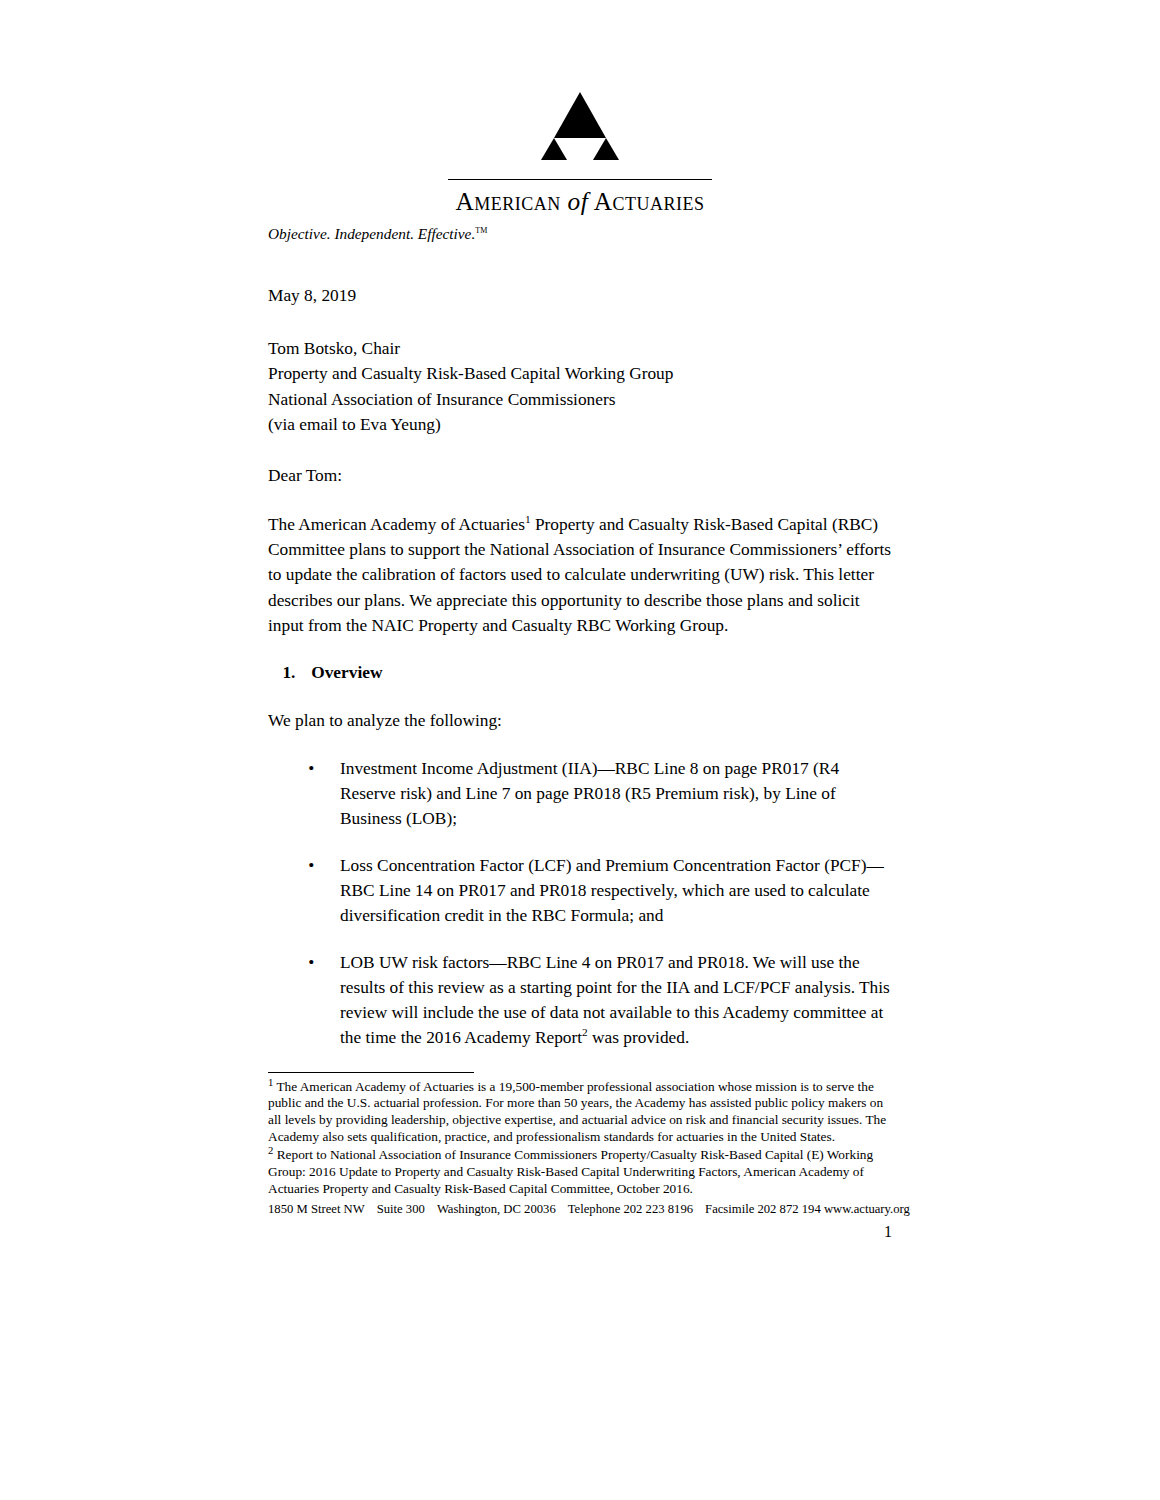American of Actuaries
Objective. Independent. Effective.TM
May 8, 2019
Tom Botsko, Chair
Property and Casualty Risk-Based Capital Working Group
National Association of Insurance Commissioners
(via email to Eva Yeung)
Dear Tom:
The American Academy of Actuaries1 Property and Casualty Risk-Based Capital (RBC) Committee plans to support the National Association of Insurance Commissioners’ efforts to update the calibration of factors used to calculate underwriting (UW) risk. This letter describes our plans. We appreciate this opportunity to describe those plans and solicit input from the NAIC Property and Casualty RBC Working Group.
1. Overview
We plan to analyze the following:
Investment Income Adjustment (IIA)—RBC Line 8 on page PR017 (R4 Reserve risk) and Line 7 on page PR018 (R5 Premium risk), by Line of Business (LOB);
Loss Concentration Factor (LCF) and Premium Concentration Factor (PCF)—RBC Line 14 on PR017 and PR018 respectively, which are used to calculate diversification credit in the RBC Formula; and
LOB UW risk factors—RBC Line 4 on PR017 and PR018. We will use the results of this review as a starting point for the IIA and LCF/PCF analysis. This review will include the use of data not available to this Academy committee at the time the 2016 Academy Report2 was provided.
1 The American Academy of Actuaries is a 19,500-member professional association whose mission is to serve the public and the U.S. actuarial profession. For more than 50 years, the Academy has assisted public policy makers on all levels by providing leadership, objective expertise, and actuarial advice on risk and financial security issues. The Academy also sets qualification, practice, and professionalism standards for actuaries in the United States.
2 Report to National Association of Insurance Commissioners Property/Casualty Risk-Based Capital (E) Working Group: 2016 Update to Property and Casualty Risk-Based Capital Underwriting Factors, American Academy of Actuaries Property and Casualty Risk-Based Capital Committee, October 2016.
1850 M Street NW Suite 300 Washington, DC 20036 Telephone 202 223 8196 Facsimile 202 872 194 www.actuary.org
1